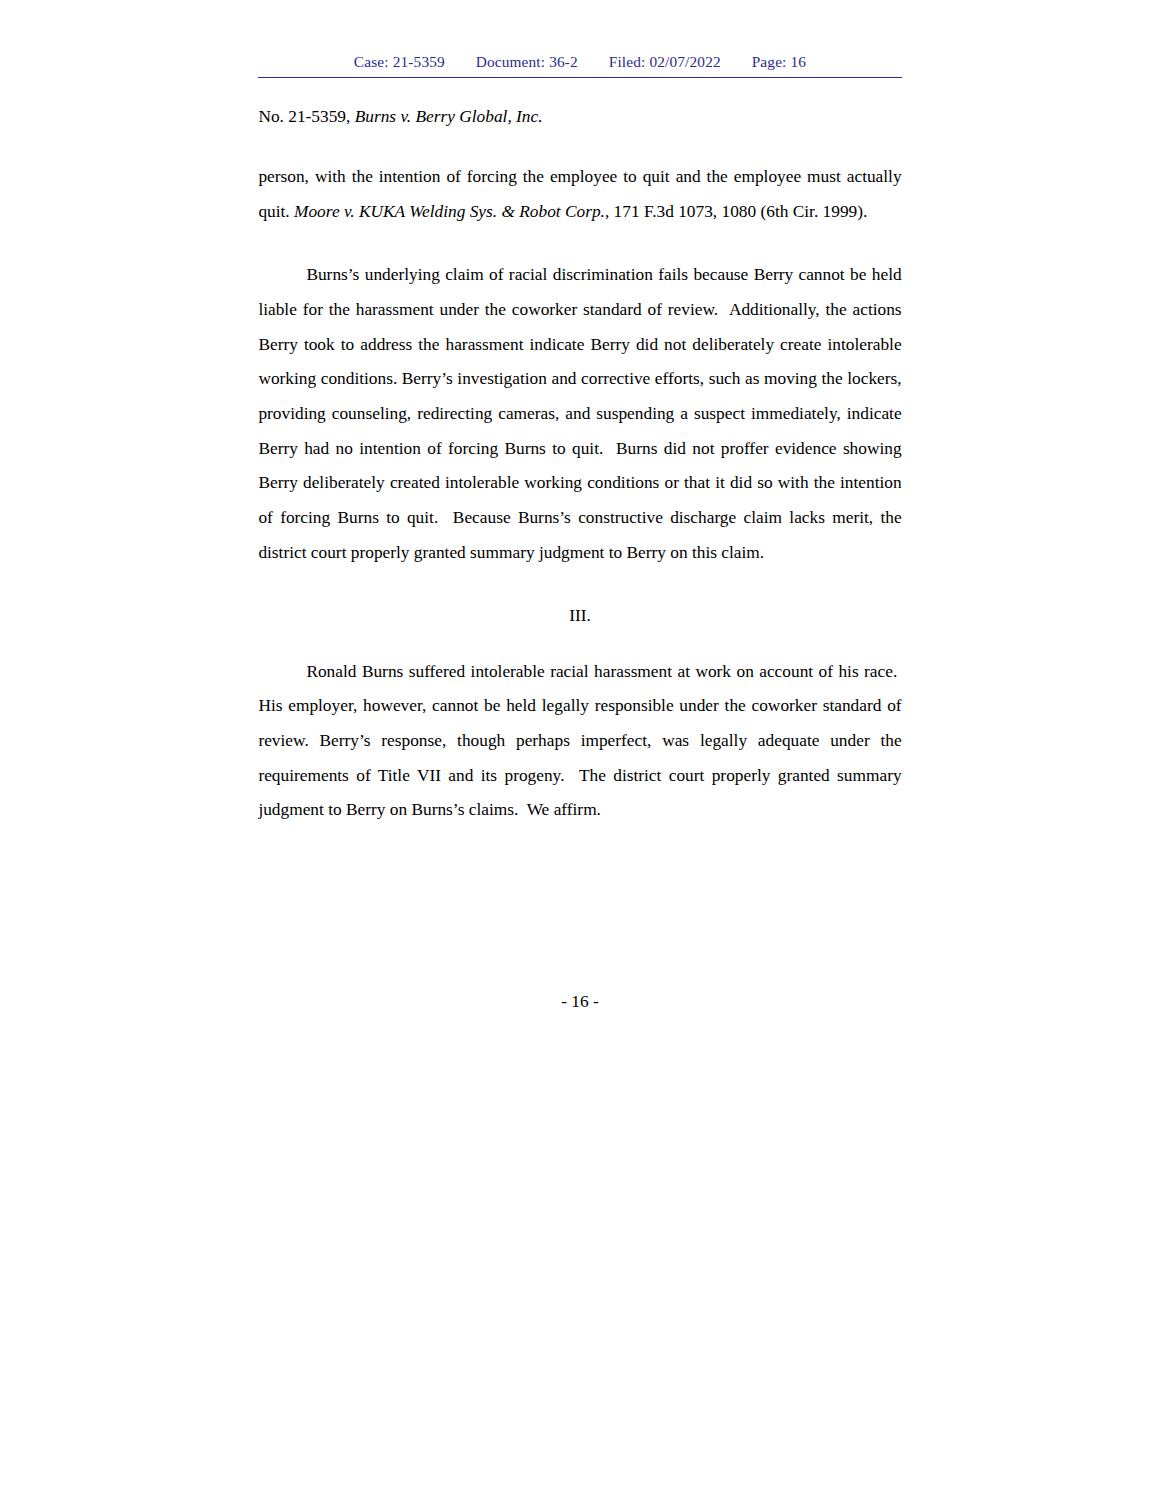Case: 21-5359 Document: 36-2 Filed: 02/07/2022 Page: 16
No. 21-5359, Burns v. Berry Global, Inc.
person, with the intention of forcing the employee to quit and the employee must actually quit. Moore v. KUKA Welding Sys. & Robot Corp., 171 F.3d 1073, 1080 (6th Cir. 1999).
Burns’s underlying claim of racial discrimination fails because Berry cannot be held liable for the harassment under the coworker standard of review. Additionally, the actions Berry took to address the harassment indicate Berry did not deliberately create intolerable working conditions. Berry’s investigation and corrective efforts, such as moving the lockers, providing counseling, redirecting cameras, and suspending a suspect immediately, indicate Berry had no intention of forcing Burns to quit. Burns did not proffer evidence showing Berry deliberately created intolerable working conditions or that it did so with the intention of forcing Burns to quit. Because Burns’s constructive discharge claim lacks merit, the district court properly granted summary judgment to Berry on this claim.
III.
Ronald Burns suffered intolerable racial harassment at work on account of his race. His employer, however, cannot be held legally responsible under the coworker standard of review. Berry’s response, though perhaps imperfect, was legally adequate under the requirements of Title VII and its progeny. The district court properly granted summary judgment to Berry on Burns’s claims. We affirm.
- 16 -